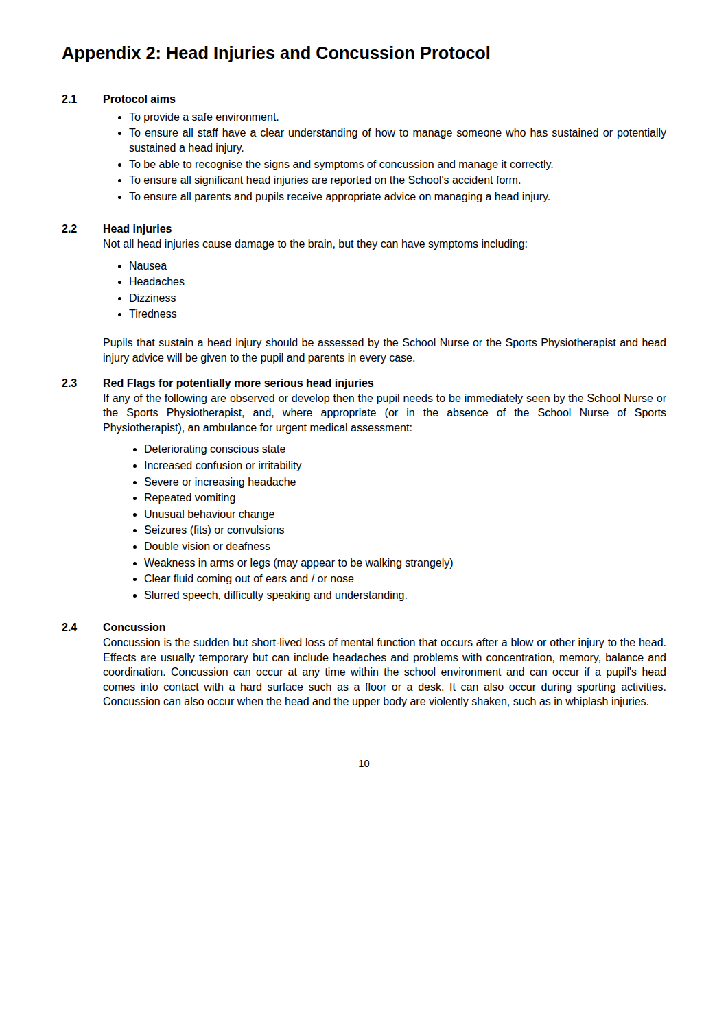Appendix 2: Head Injuries and Concussion Protocol
2.1
Protocol aims
To provide a safe environment.
To ensure all staff have a clear understanding of how to manage someone who has sustained or potentially sustained a head injury.
To be able to recognise the signs and symptoms of concussion and manage it correctly.
To ensure all significant head injuries are reported on the School's accident form.
To ensure all parents and pupils receive appropriate advice on managing a head injury.
2.2
Head injuries
Not all head injuries cause damage to the brain, but they can have symptoms including:
Nausea
Headaches
Dizziness
Tiredness
Pupils that sustain a head injury should be assessed by the School Nurse or the Sports Physiotherapist and head injury advice will be given to the pupil and parents in every case.
2.3
Red Flags for potentially more serious head injuries
If any of the following are observed or develop then the pupil needs to be immediately seen by the School Nurse or the Sports Physiotherapist, and, where appropriate (or in the absence of the School Nurse of Sports Physiotherapist), an ambulance for urgent medical assessment:
Deteriorating conscious state
Increased confusion or irritability
Severe or increasing headache
Repeated vomiting
Unusual behaviour change
Seizures (fits) or convulsions
Double vision or deafness
Weakness in arms or legs (may appear to be walking strangely)
Clear fluid coming out of ears and / or nose
Slurred speech, difficulty speaking and understanding.
2.4
Concussion
Concussion is the sudden but short-lived loss of mental function that occurs after a blow or other injury to the head. Effects are usually temporary but can include headaches and problems with concentration, memory, balance and coordination. Concussion can occur at any time within the school environment and can occur if a pupil's head comes into contact with a hard surface such as a floor or a desk. It can also occur during sporting activities. Concussion can also occur when the head and the upper body are violently shaken, such as in whiplash injuries.
10